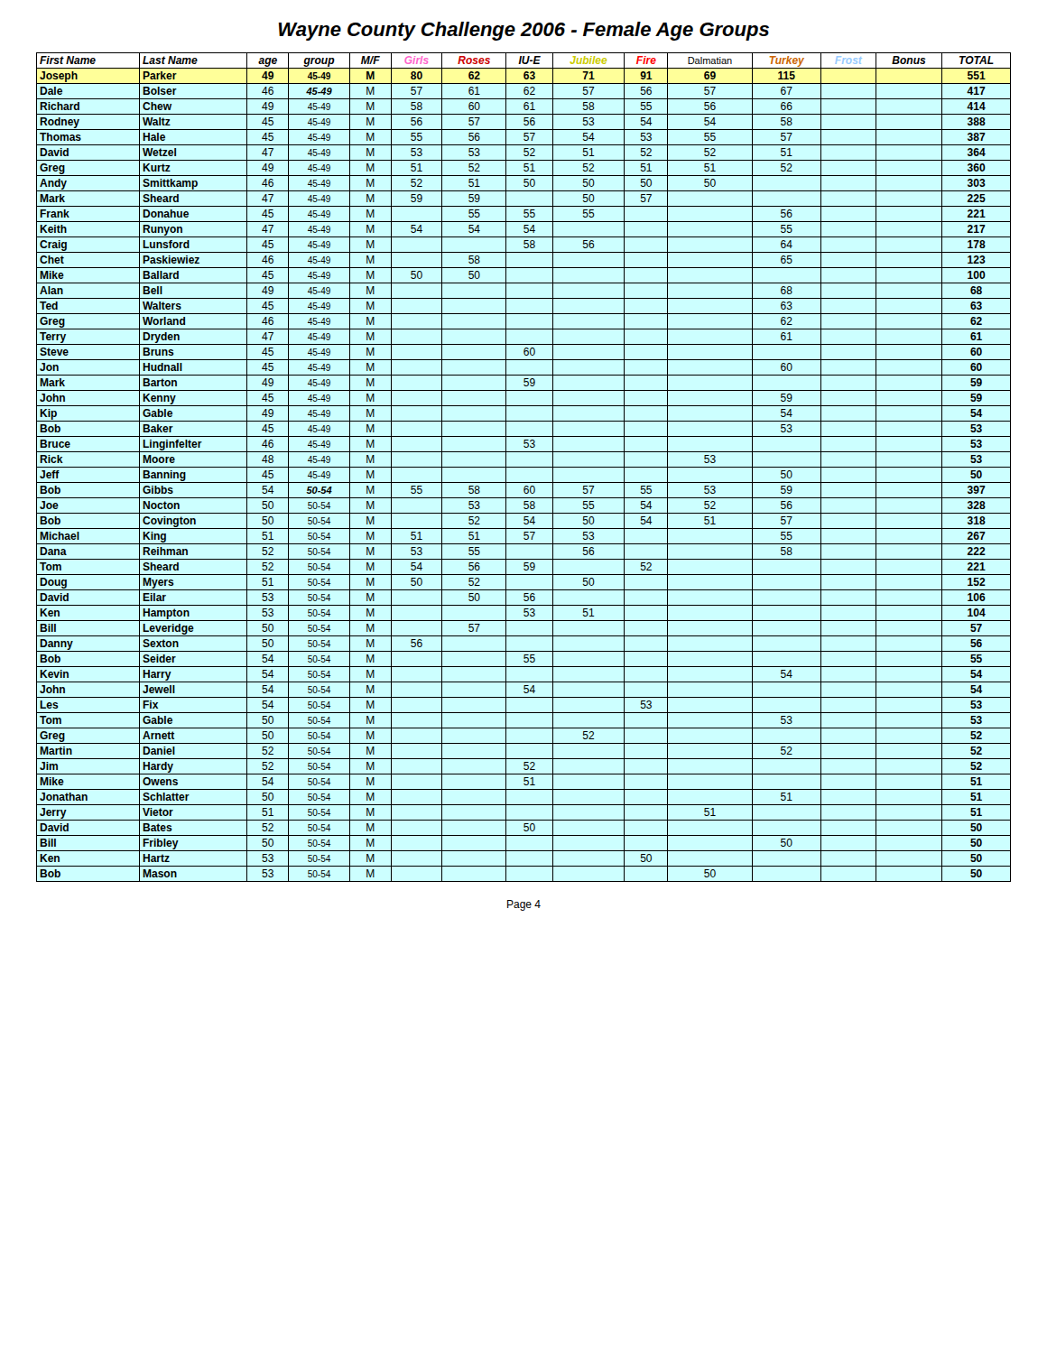Wayne County Challenge 2006 - Female Age Groups
| First Name | Last Name | age | group | M/F | Girls | Roses | IU-E | Jubilee | Fire | Dalmatian | Turkey | Frost | Bonus | TOTAL |
| --- | --- | --- | --- | --- | --- | --- | --- | --- | --- | --- | --- | --- | --- | --- |
| Joseph | Parker | 49 | 45-49 | M | 80 | 62 | 63 | 71 | 91 | 69 | 115 | | | 551 |
| Dale | Bolser | 46 | 45-49 | M | 57 | 61 | 62 | 57 | 56 | 57 | 67 | | | 417 |
| Richard | Chew | 49 | 45-49 | M | 58 | 60 | 61 | 58 | 55 | 56 | 66 | | | 414 |
| Rodney | Waltz | 45 | 45-49 | M | 56 | 57 | 56 | 53 | 54 | 54 | 58 | | | 388 |
| Thomas | Hale | 45 | 45-49 | M | 55 | 56 | 57 | 54 | 53 | 55 | 57 | | | 387 |
| David | Wetzel | 47 | 45-49 | M | 53 | 53 | 52 | 51 | 52 | 52 | 51 | | | 364 |
| Greg | Kurtz | 49 | 45-49 | M | 51 | 52 | 51 | 52 | 51 | 51 | 52 | | | 360 |
| Andy | Smittkamp | 46 | 45-49 | M | 52 | 51 | 50 | 50 | 50 | 50 | | | | 303 |
| Mark | Sheard | 47 | 45-49 | M | 59 | 59 | | 50 | 57 | | | | | 225 |
| Frank | Donahue | 45 | 45-49 | M | | 55 | 55 | 55 | | | 56 | | | 221 |
| Keith | Runyon | 47 | 45-49 | M | 54 | 54 | 54 | | | | 55 | | | 217 |
| Craig | Lunsford | 45 | 45-49 | M | | | 58 | 56 | | | 64 | | | 178 |
| Chet | Paskiewiez | 46 | 45-49 | M | | 58 | | | | | 65 | | | 123 |
| Mike | Ballard | 45 | 45-49 | M | 50 | 50 | | | | | | | | 100 |
| Alan | Bell | 49 | 45-49 | M | | | | | | | 68 | | | 68 |
| Ted | Walters | 45 | 45-49 | M | | | | | | | 63 | | | 63 |
| Greg | Worland | 46 | 45-49 | M | | | | | | | 62 | | | 62 |
| Terry | Dryden | 47 | 45-49 | M | | | | | | | 61 | | | 61 |
| Steve | Bruns | 45 | 45-49 | M | | | 60 | | | | | | | 60 |
| Jon | Hudnall | 45 | 45-49 | M | | | | | | | 60 | | | 60 |
| Mark | Barton | 49 | 45-49 | M | | | 59 | | | | | | | 59 |
| John | Kenny | 45 | 45-49 | M | | | | | | | 59 | | | 59 |
| Kip | Gable | 49 | 45-49 | M | | | | | | | 54 | | | 54 |
| Bob | Baker | 45 | 45-49 | M | | | | | | | 53 | | | 53 |
| Bruce | Linginfelter | 46 | 45-49 | M | | | 53 | | | | | | | 53 |
| Rick | Moore | 48 | 45-49 | M | | | | | | 53 | | | | 53 |
| Jeff | Banning | 45 | 45-49 | M | | | | | | | 50 | | | 50 |
| Bob | Gibbs | 54 | 50-54 | M | 55 | 58 | 60 | 57 | 55 | 53 | 59 | | | 397 |
| Joe | Nocton | 50 | 50-54 | M | | 53 | 58 | 55 | 54 | 52 | 56 | | | 328 |
| Bob | Covington | 50 | 50-54 | M | | 52 | 54 | 50 | 54 | 51 | 57 | | | 318 |
| Michael | King | 51 | 50-54 | M | 51 | 51 | 57 | 53 | | | 55 | | | 267 |
| Dana | Reihman | 52 | 50-54 | M | 53 | 55 | | 56 | | | 58 | | | 222 |
| Tom | Sheard | 52 | 50-54 | M | 54 | 56 | 59 | | 52 | | | | | 221 |
| Doug | Myers | 51 | 50-54 | M | 50 | 52 | | 50 | | | | | | 152 |
| David | Eilar | 53 | 50-54 | M | | 50 | 56 | | | | | | | 106 |
| Ken | Hampton | 53 | 50-54 | M | | | 53 | 51 | | | | | | 104 |
| Bill | Leveridge | 50 | 50-54 | M | | 57 | | | | | | | | 57 |
| Danny | Sexton | 50 | 50-54 | M | 56 | | | | | | | | | 56 |
| Bob | Seider | 54 | 50-54 | M | | | 55 | | | | | | | 55 |
| Kevin | Harry | 54 | 50-54 | M | | | | | | | 54 | | | 54 |
| John | Jewell | 54 | 50-54 | M | | | 54 | | | | | | | 54 |
| Les | Fix | 54 | 50-54 | M | | | | | 53 | | | | | 53 |
| Tom | Gable | 50 | 50-54 | M | | | | | | | 53 | | | 53 |
| Greg | Arnett | 50 | 50-54 | M | | | | 52 | | | | | | 52 |
| Martin | Daniel | 52 | 50-54 | M | | | | | | | 52 | | | 52 |
| Jim | Hardy | 52 | 50-54 | M | | | 52 | | | | | | | 52 |
| Mike | Owens | 54 | 50-54 | M | | | 51 | | | | | | | 51 |
| Jonathan | Schlatter | 50 | 50-54 | M | | | | | | | 51 | | | 51 |
| Jerry | Vietor | 51 | 50-54 | M | | | | | | 51 | | | | 51 |
| David | Bates | 52 | 50-54 | M | | | 50 | | | | | | | 50 |
| Bill | Fribley | 50 | 50-54 | M | | | | | | | 50 | | | 50 |
| Ken | Hartz | 53 | 50-54 | M | | | | | 50 | | | | | 50 |
| Bob | Mason | 53 | 50-54 | M | | | | | | 50 | | | | 50 |
Page 4